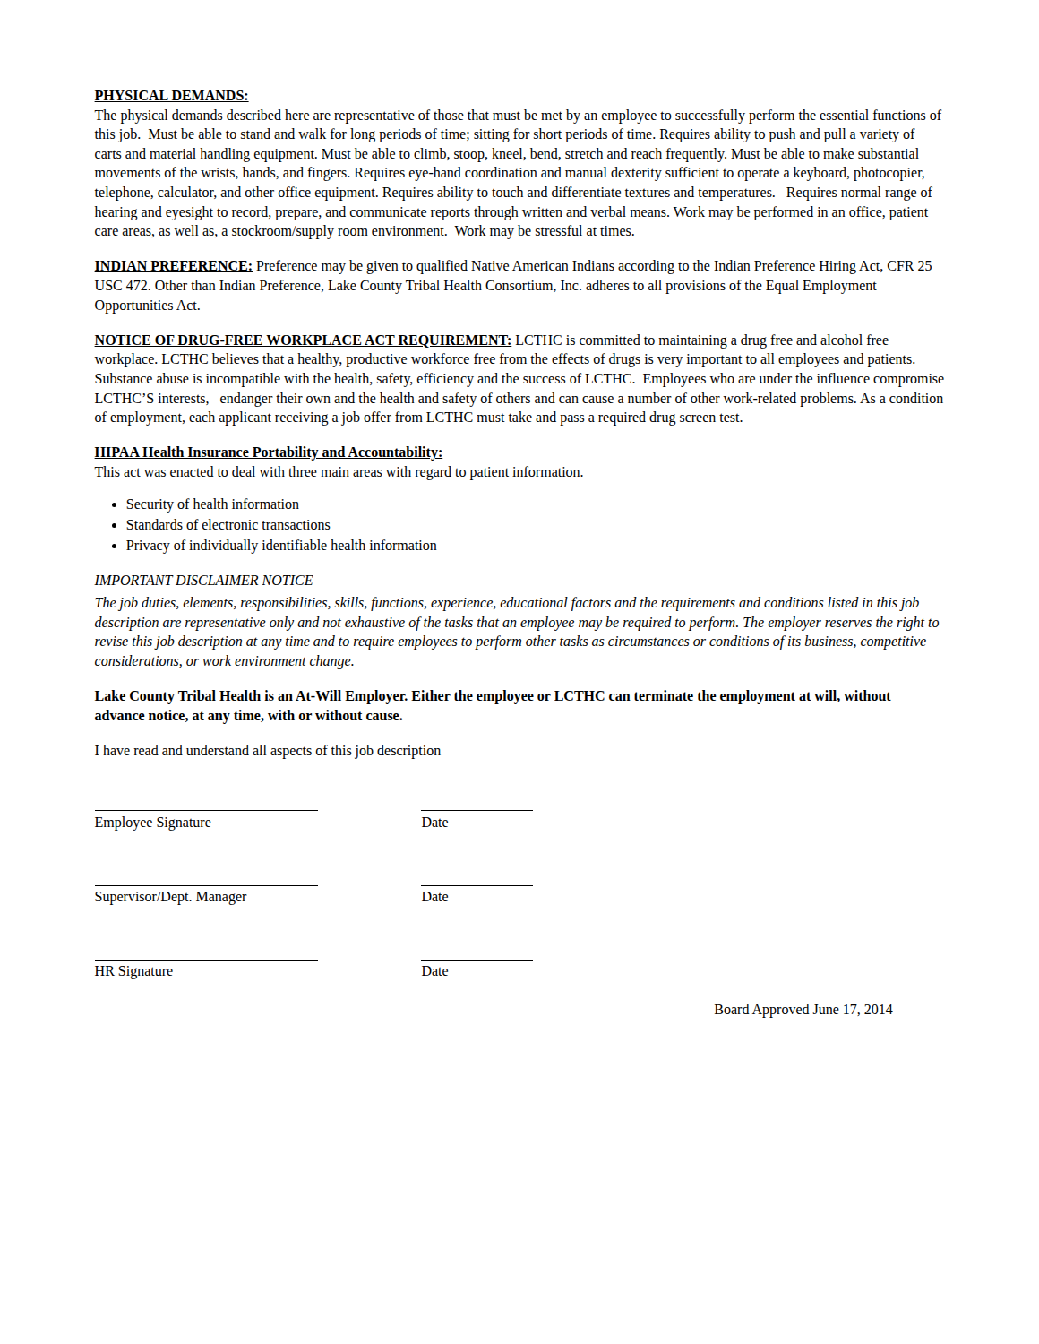PHYSICAL DEMANDS:
The physical demands described here are representative of those that must be met by an employee to successfully perform the essential functions of this job. Must be able to stand and walk for long periods of time; sitting for short periods of time. Requires ability to push and pull a variety of carts and material handling equipment. Must be able to climb, stoop, kneel, bend, stretch and reach frequently. Must be able to make substantial movements of the wrists, hands, and fingers. Requires eye-hand coordination and manual dexterity sufficient to operate a keyboard, photocopier, telephone, calculator, and other office equipment. Requires ability to touch and differentiate textures and temperatures. Requires normal range of hearing and eyesight to record, prepare, and communicate reports through written and verbal means. Work may be performed in an office, patient care areas, as well as, a stockroom/supply room environment. Work may be stressful at times.
INDIAN PREFERENCE:
Preference may be given to qualified Native American Indians according to the Indian Preference Hiring Act, CFR 25 USC 472. Other than Indian Preference, Lake County Tribal Health Consortium, Inc. adheres to all provisions of the Equal Employment Opportunities Act.
NOTICE OF DRUG-FREE WORKPLACE ACT REQUIREMENT:
LCTHC is committed to maintaining a drug free and alcohol free workplace. LCTHC believes that a healthy, productive workforce free from the effects of drugs is very important to all employees and patients. Substance abuse is incompatible with the health, safety, efficiency and the success of LCTHC. Employees who are under the influence compromise LCTHC’S interests, endanger their own and the health and safety of others and can cause a number of other work-related problems. As a condition of employment, each applicant receiving a job offer from LCTHC must take and pass a required drug screen test.
HIPAA Health Insurance Portability and Accountability:
This act was enacted to deal with three main areas with regard to patient information.
Security of health information
Standards of electronic transactions
Privacy of individually identifiable health information
IMPORTANT DISCLAIMER NOTICE
The job duties, elements, responsibilities, skills, functions, experience, educational factors and the requirements and conditions listed in this job description are representative only and not exhaustive of the tasks that an employee may be required to perform. The employer reserves the right to revise this job description at any time and to require employees to perform other tasks as circumstances or conditions of its business, competitive considerations, or work environment change.
Lake County Tribal Health is an At-Will Employer. Either the employee or LCTHC can terminate the employment at will, without advance notice, at any time, with or without cause.
I have read and understand all aspects of this job description
Employee Signature Date
Supervisor/Dept. Manager Date
HR Signature Date
Board Approved June 17, 2014